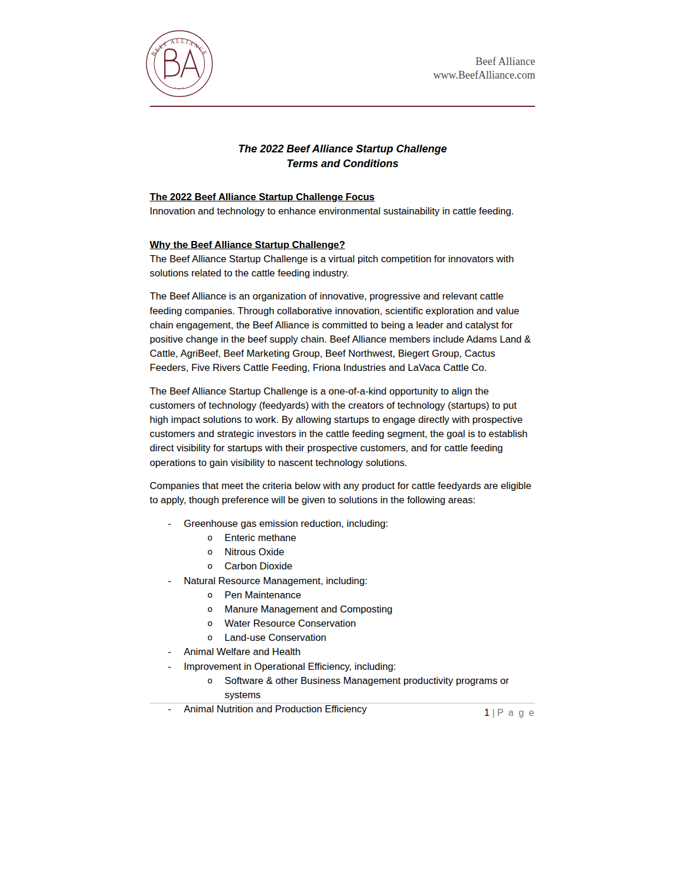BEEF ALLIANCE • • •
Beef Alliance
www.BeefAlliance.com
The 2022 Beef Alliance Startup Challenge Terms and Conditions
The 2022 Beef Alliance Startup Challenge Focus
Innovation and technology to enhance environmental sustainability in cattle feeding.
Why the Beef Alliance Startup Challenge?
The Beef Alliance Startup Challenge is a virtual pitch competition for innovators with solutions related to the cattle feeding industry.
The Beef Alliance is an organization of innovative, progressive and relevant cattle feeding companies. Through collaborative innovation, scientific exploration and value chain engagement, the Beef Alliance is committed to being a leader and catalyst for positive change in the beef supply chain. Beef Alliance members include Adams Land & Cattle, AgriBeef, Beef Marketing Group, Beef Northwest, Biegert Group, Cactus Feeders, Five Rivers Cattle Feeding, Friona Industries and LaVaca Cattle Co.
The Beef Alliance Startup Challenge is a one-of-a-kind opportunity to align the customers of technology (feedyards) with the creators of technology (startups) to put high impact solutions to work. By allowing startups to engage directly with prospective customers and strategic investors in the cattle feeding segment, the goal is to establish direct visibility for startups with their prospective customers, and for cattle feeding operations to gain visibility to nascent technology solutions.
Companies that meet the criteria below with any product for cattle feedyards are eligible to apply, though preference will be given to solutions in the following areas:
Greenhouse gas emission reduction, including:
Enteric methane
Nitrous Oxide
Carbon Dioxide
Natural Resource Management, including:
Pen Maintenance
Manure Management and Composting
Water Resource Conservation
Land-use Conservation
Animal Welfare and Health
Improvement in Operational Efficiency, including:
Software & other Business Management productivity programs or systems
Animal Nutrition and Production Efficiency
1 | P a g e